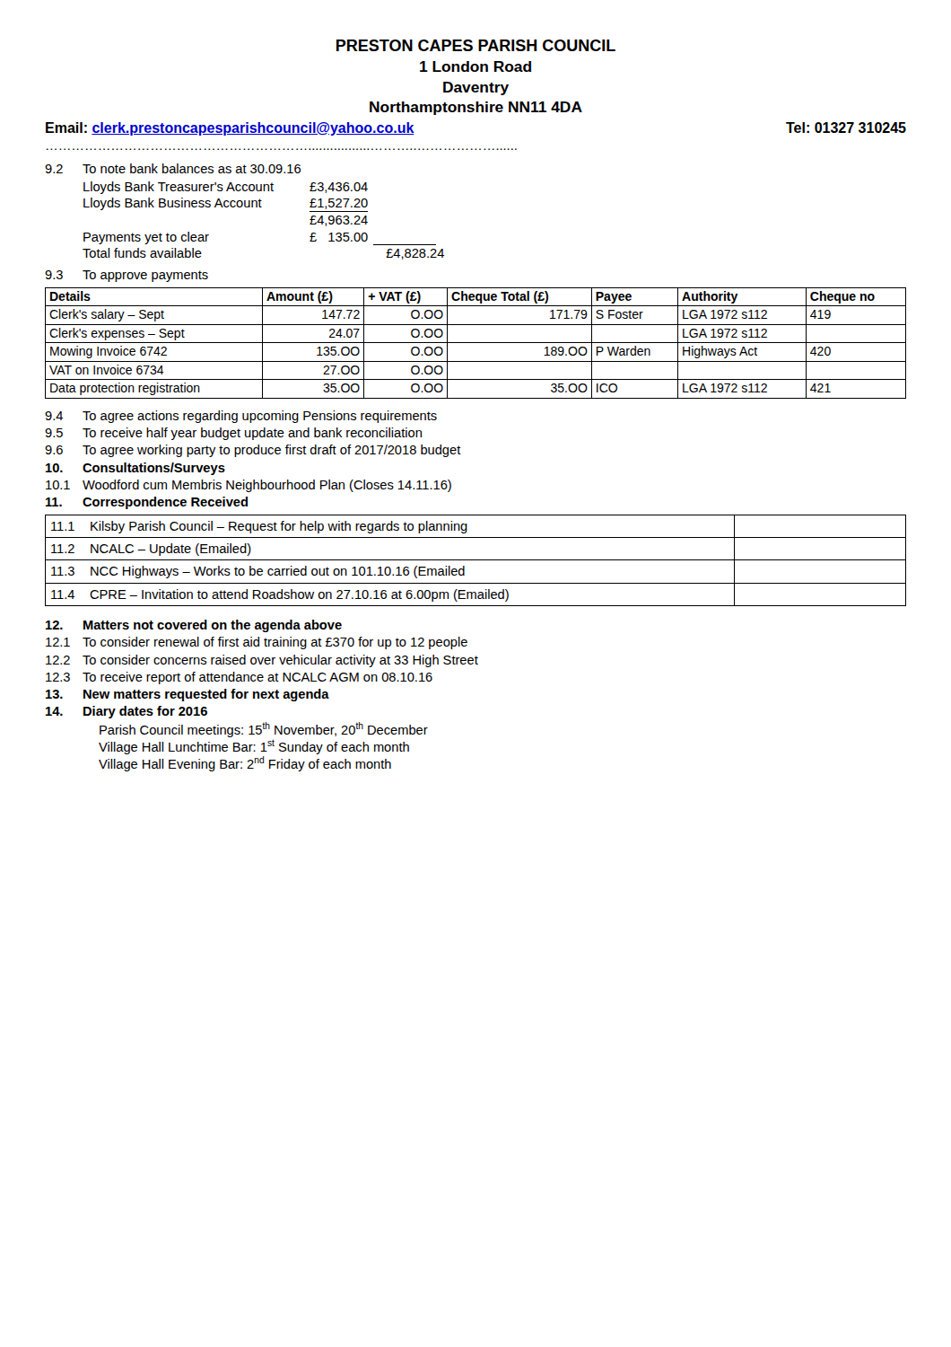PRESTON CAPES PARISH COUNCIL
1 London Road
Daventry
Northamptonshire NN11 4DA
Email: clerk.prestoncapesparishcouncil@yahoo.co.uk Tel: 01327 310245
…………………………………………………….................………..………………......
9.2
To note bank balances as at 30.09.16
| Lloyds Bank Treasurer's Account | £3,436.04 | |
| Lloyds Bank Business Account | £1,527.20 | |
| | £4,963.24 | |
| Payments yet to clear | £ 135.00 | |
| Total funds available | | £4,828.24 |
9.3
To approve payments
| Details | Amount (£) | + VAT (£) | Cheque Total (£) | Payee | Authority | Cheque no |
| --- | --- | --- | --- | --- | --- | --- |
| Clerk's salary – Sept | 147.72 | O.OO | 171.79 | S Foster | LGA 1972 s112 | 419 |
| Clerk's expenses – Sept | 24.07 | O.OO | | | LGA 1972 s112 | |
| Mowing Invoice 6742 | 135.OO | O.OO | 189.OO | P Warden | Highways Act | 420 |
| VAT on Invoice 6734 | 27.OO | O.OO | | | | |
| Data protection registration | 35.OO | O.OO | 35.OO | ICO | LGA 1972 s112 | 421 |
9.4
To agree actions regarding upcoming Pensions requirements
9.5
To receive half year budget update and bank reconciliation
9.6
To agree working party to produce first draft of 2017/2018 budget
10.
Consultations/Surveys
10.1
Woodford cum Membris Neighbourhood Plan (Closes 14.11.16)
11.
Correspondence Received
| 11.1 | Kilsby Parish Council – Request for help with regards to planning | |
| 11.2 | NCALC – Update (Emailed) | |
| 11.3 | NCC Highways – Works to be carried out on 101.10.16 (Emailed | |
| 11.4 | CPRE – Invitation to attend Roadshow on 27.10.16 at 6.00pm (Emailed) | |
12.
Matters not covered on the agenda above
12.1
To consider renewal of first aid training at £370 for up to 12 people
12.2
To consider concerns raised over vehicular activity at 33 High Street
12.3
To receive report of attendance at NCALC AGM on 08.10.16
13.
New matters requested for next agenda
14.
Diary dates for 2016
Parish Council meetings: 15th November, 20th December
Village Hall Lunchtime Bar: 1st Sunday of each month
Village Hall Evening Bar: 2nd Friday of each month